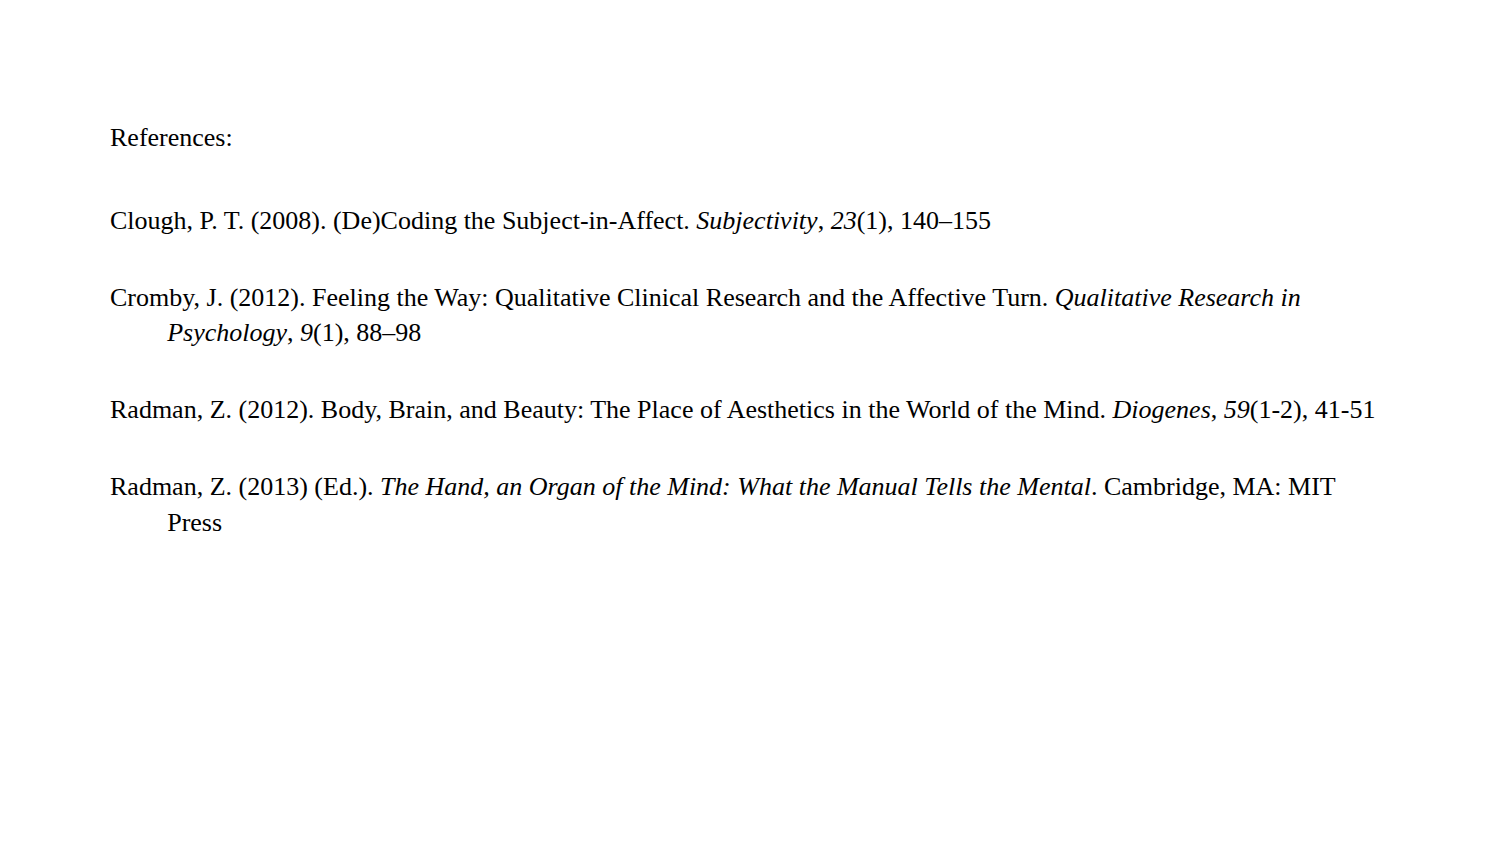References:
Clough, P. T. (2008). (De)Coding the Subject-in-Affect. Subjectivity, 23(1), 140–155
Cromby, J. (2012). Feeling the Way: Qualitative Clinical Research and the Affective Turn. Qualitative Research in Psychology, 9(1), 88–98
Radman, Z. (2012). Body, Brain, and Beauty: The Place of Aesthetics in the World of the Mind. Diogenes, 59(1-2), 41-51
Radman, Z. (2013) (Ed.). The Hand, an Organ of the Mind: What the Manual Tells the Mental. Cambridge, MA: MIT Press